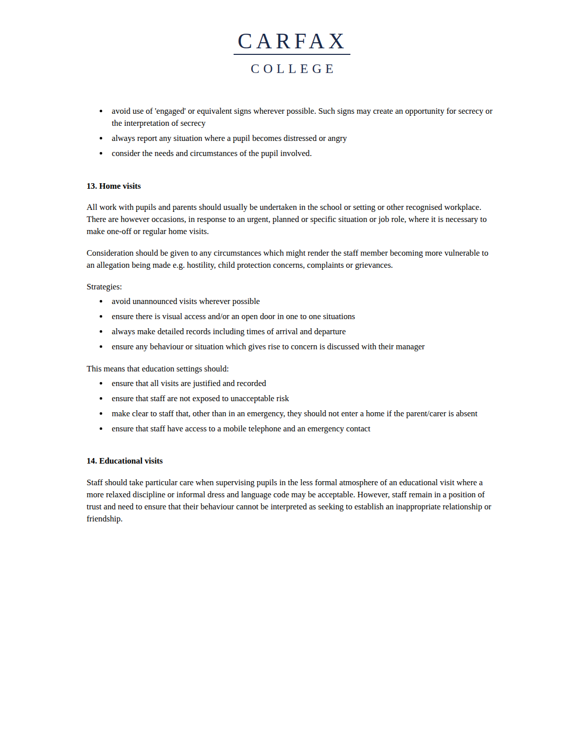CARFAX
COLLEGE
avoid use of 'engaged' or equivalent signs wherever possible. Such signs may create an opportunity for secrecy or the interpretation of secrecy
always report any situation where a pupil becomes distressed or angry
consider the needs and circumstances of the pupil involved.
13. Home visits
All work with pupils and parents should usually be undertaken in the school or setting or other recognised workplace. There are however occasions, in response to an urgent, planned or specific situation or job role, where it is necessary to make one-off or regular home visits.
Consideration should be given to any circumstances which might render the staff member becoming more vulnerable to an allegation being made e.g. hostility, child protection concerns, complaints or grievances.
Strategies:
avoid unannounced visits wherever possible
ensure there is visual access and/or an open door in one to one situations
always make detailed records including times of arrival and departure
ensure any behaviour or situation which gives rise to concern is discussed with their manager
This means that education settings should:
ensure that all visits are justified and recorded
ensure that staff are not exposed to unacceptable risk
make clear to staff that, other than in an emergency, they should not enter a home if the parent/carer is absent
ensure that staff have access to a mobile telephone and an emergency contact
14. Educational visits
Staff should take particular care when supervising pupils in the less formal atmosphere of an educational visit where a more relaxed discipline or informal dress and language code may be acceptable. However, staff remain in a position of trust and need to ensure that their behaviour cannot be interpreted as seeking to establish an inappropriate relationship or friendship.